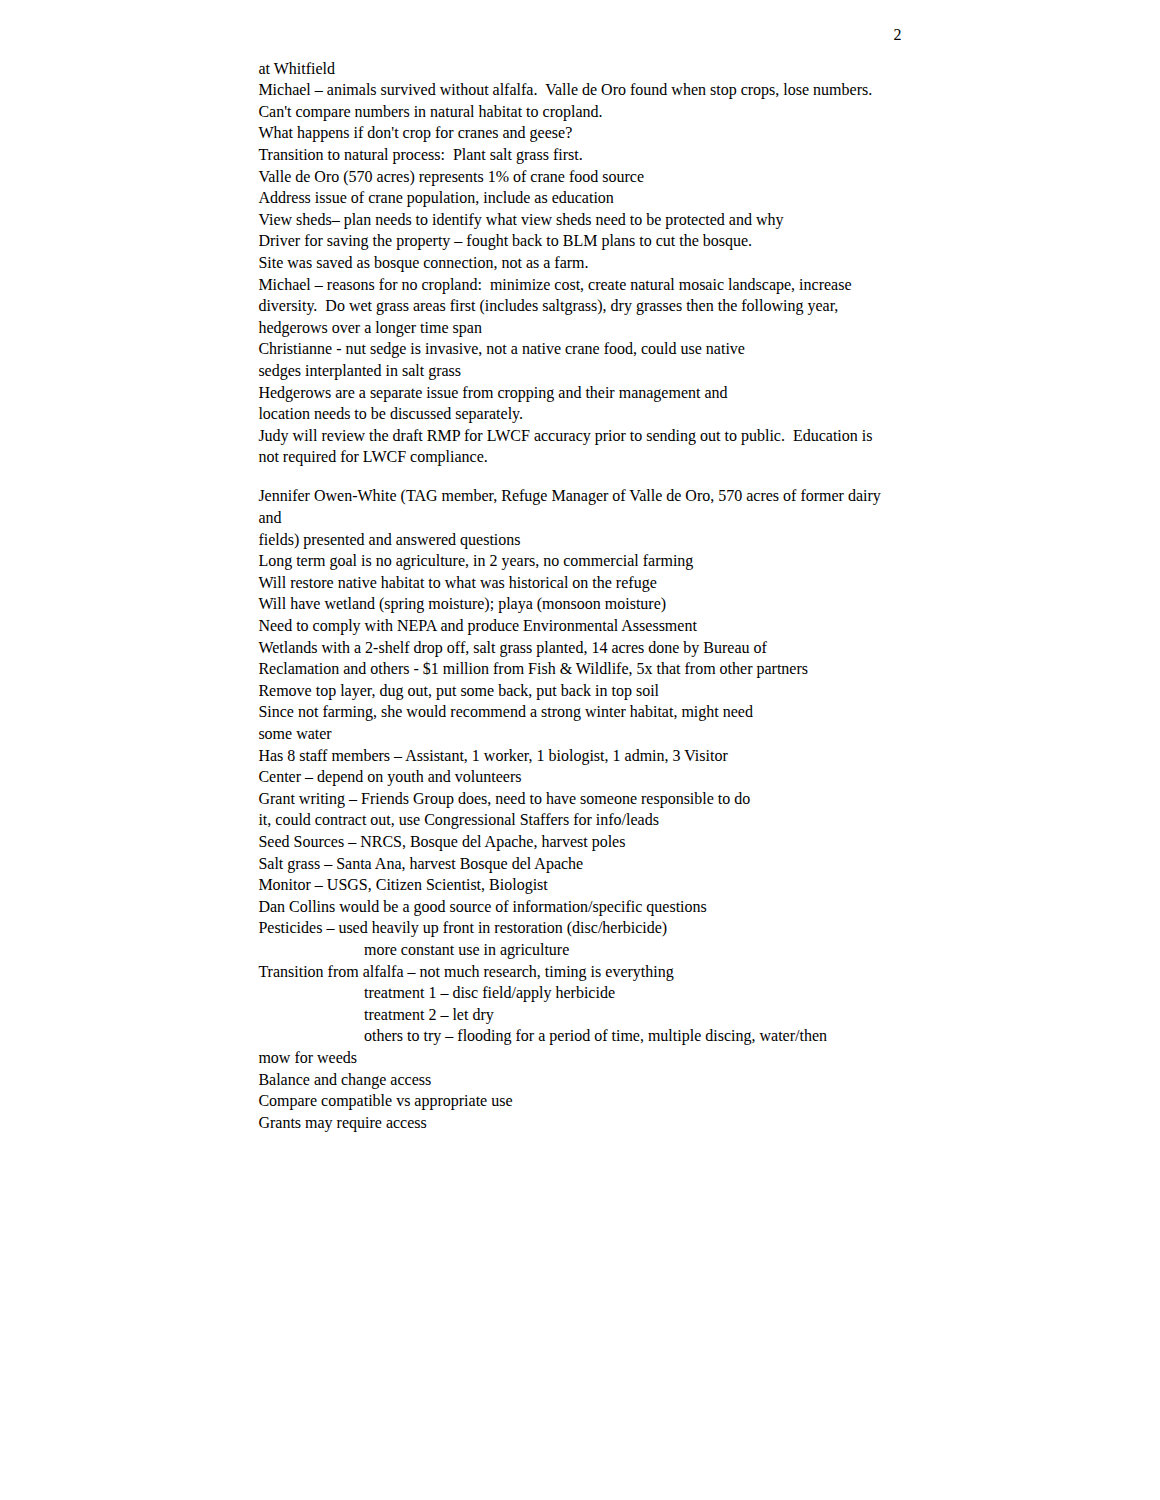2
at Whitfield
Michael – animals survived without alfalfa. Valle de Oro found when stop crops, lose numbers.
Can't compare numbers in natural habitat to cropland.
What happens if don't crop for cranes and geese?
Transition to natural process: Plant salt grass first.
Valle de Oro (570 acres) represents 1% of crane food source
Address issue of crane population, include as education
View sheds– plan needs to identify what view sheds need to be protected and why
Driver for saving the property – fought back to BLM plans to cut the bosque.
Site was saved as bosque connection, not as a farm.
Michael – reasons for no cropland: minimize cost, create natural mosaic landscape, increase
diversity. Do wet grass areas first (includes saltgrass), dry grasses then the following year,
hedgerows over a longer time span
Christianne - nut sedge is invasive, not a native crane food, could use native
sedges interplanted in salt grass
Hedgerows are a separate issue from cropping and their management and
location needs to be discussed separately.
Judy will review the draft RMP for LWCF accuracy prior to sending out to public. Education is
not required for LWCF compliance.
Jennifer Owen-White (TAG member, Refuge Manager of Valle de Oro, 570 acres of former dairy and
fields) presented and answered questions
Long term goal is no agriculture, in 2 years, no commercial farming
Will restore native habitat to what was historical on the refuge
Will have wetland (spring moisture); playa (monsoon moisture)
Need to comply with NEPA and produce Environmental Assessment
Wetlands with a 2-shelf drop off, salt grass planted, 14 acres done by Bureau of
Reclamation and others - $1 million from Fish & Wildlife, 5x that from other partners
Remove top layer, dug out, put some back, put back in top soil
Since not farming, she would recommend a strong winter habitat, might need
some water
Has 8 staff members – Assistant, 1 worker, 1 biologist, 1 admin, 3 Visitor
Center – depend on youth and volunteers
Grant writing – Friends Group does, need to have someone responsible to do
it, could contract out, use Congressional Staffers for info/leads
Seed Sources – NRCS, Bosque del Apache, harvest poles
Salt grass – Santa Ana, harvest Bosque del Apache
Monitor – USGS, Citizen Scientist, Biologist
Dan Collins would be a good source of information/specific questions
Pesticides – used heavily up front in restoration (disc/herbicide)
more constant use in agriculture
Transition from alfalfa – not much research, timing is everything
treatment 1 – disc field/apply herbicide
treatment 2 – let dry
others to try – flooding for a period of time, multiple discing, water/then
mow for weeds
Balance and change access
Compare compatible vs appropriate use
Grants may require access